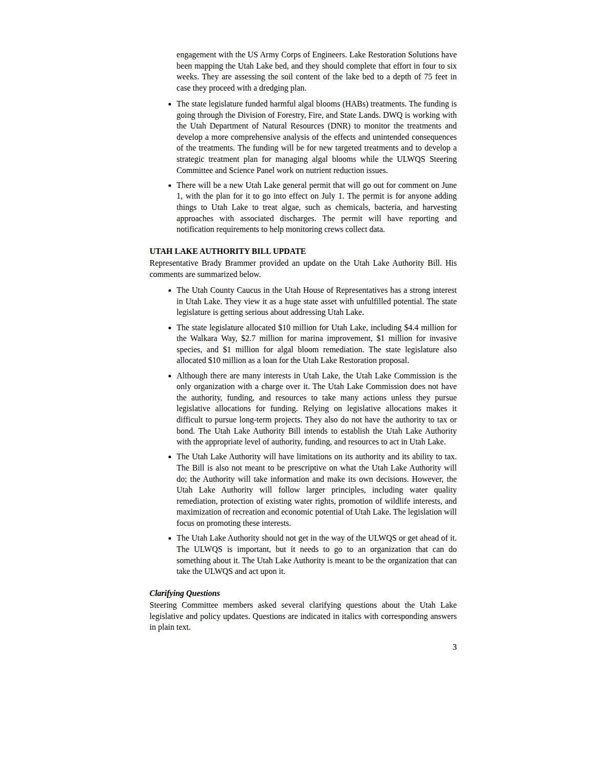engagement with the US Army Corps of Engineers. Lake Restoration Solutions have been mapping the Utah Lake bed, and they should complete that effort in four to six weeks. They are assessing the soil content of the lake bed to a depth of 75 feet in case they proceed with a dredging plan.
The state legislature funded harmful algal blooms (HABs) treatments. The funding is going through the Division of Forestry, Fire, and State Lands. DWQ is working with the Utah Department of Natural Resources (DNR) to monitor the treatments and develop a more comprehensive analysis of the effects and unintended consequences of the treatments. The funding will be for new targeted treatments and to develop a strategic treatment plan for managing algal blooms while the ULWQS Steering Committee and Science Panel work on nutrient reduction issues.
There will be a new Utah Lake general permit that will go out for comment on June 1, with the plan for it to go into effect on July 1. The permit is for anyone adding things to Utah Lake to treat algae, such as chemicals, bacteria, and harvesting approaches with associated discharges. The permit will have reporting and notification requirements to help monitoring crews collect data.
Utah Lake Authority Bill Update
Representative Brady Brammer provided an update on the Utah Lake Authority Bill. His comments are summarized below.
The Utah County Caucus in the Utah House of Representatives has a strong interest in Utah Lake. They view it as a huge state asset with unfulfilled potential. The state legislature is getting serious about addressing Utah Lake.
The state legislature allocated $10 million for Utah Lake, including $4.4 million for the Walkara Way, $2.7 million for marina improvement, $1 million for invasive species, and $1 million for algal bloom remediation. The state legislature also allocated $10 million as a loan for the Utah Lake Restoration proposal.
Although there are many interests in Utah Lake, the Utah Lake Commission is the only organization with a charge over it. The Utah Lake Commission does not have the authority, funding, and resources to take many actions unless they pursue legislative allocations for funding. Relying on legislative allocations makes it difficult to pursue long-term projects. They also do not have the authority to tax or bond. The Utah Lake Authority Bill intends to establish the Utah Lake Authority with the appropriate level of authority, funding, and resources to act in Utah Lake.
The Utah Lake Authority will have limitations on its authority and its ability to tax. The Bill is also not meant to be prescriptive on what the Utah Lake Authority will do; the Authority will take information and make its own decisions. However, the Utah Lake Authority will follow larger principles, including water quality remediation, protection of existing water rights, promotion of wildlife interests, and maximization of recreation and economic potential of Utah Lake. The legislation will focus on promoting these interests.
The Utah Lake Authority should not get in the way of the ULWQS or get ahead of it. The ULWQS is important, but it needs to go to an organization that can do something about it. The Utah Lake Authority is meant to be the organization that can take the ULWQS and act upon it.
Clarifying Questions
Steering Committee members asked several clarifying questions about the Utah Lake legislative and policy updates. Questions are indicated in italics with corresponding answers in plain text.
3